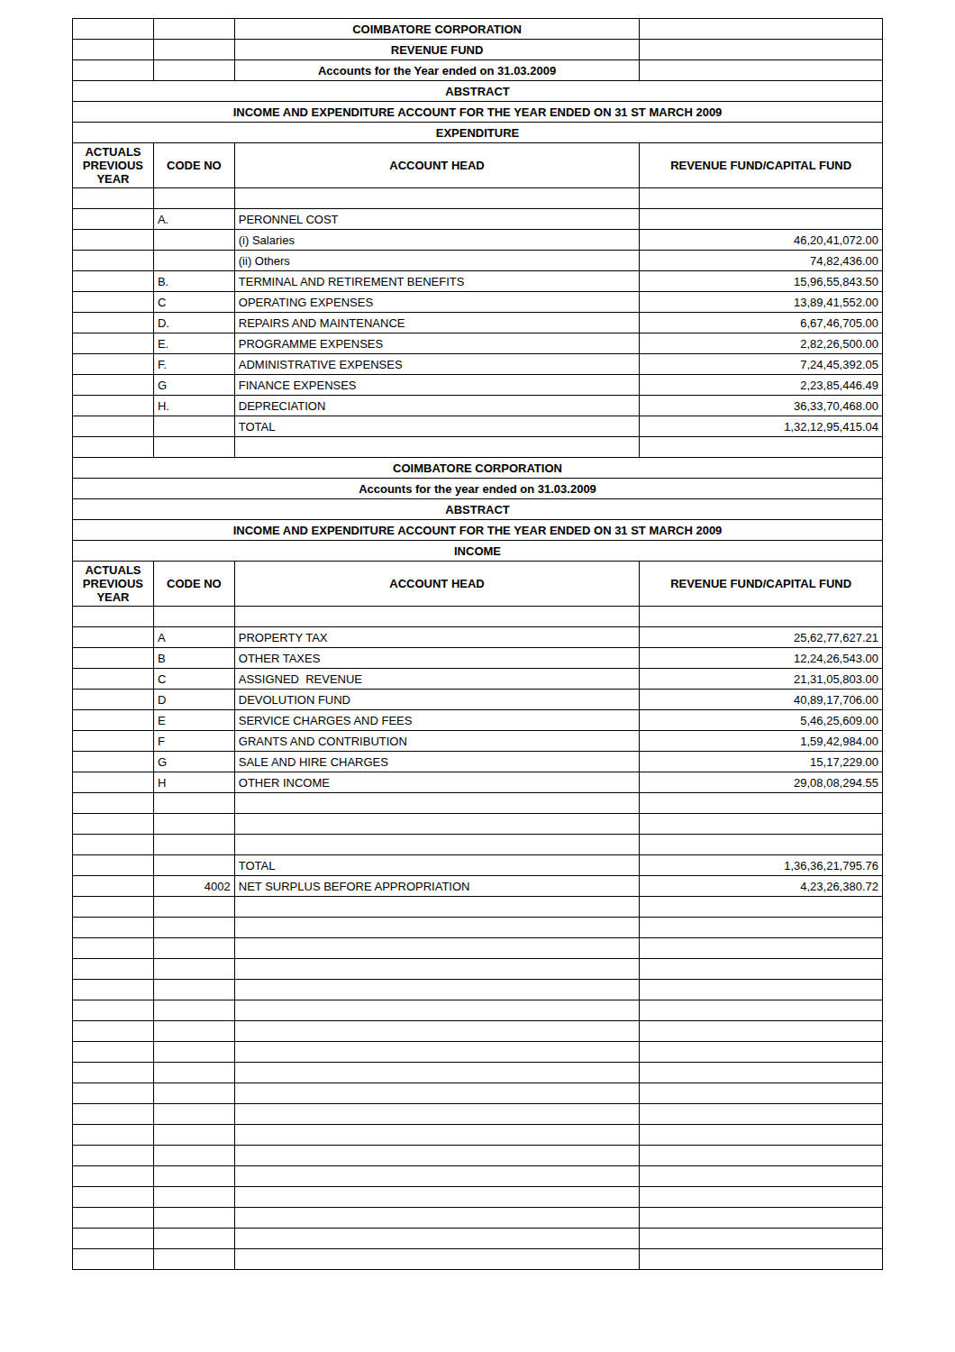| | | COIMBATORE CORPORATION | |
| | | REVENUE FUND | |
| | | Accounts for the Year ended on 31.03.2009 | |
| ABSTRACT |
| INCOME AND EXPENDITURE ACCOUNT FOR THE YEAR ENDED ON 31 ST MARCH 2009 |
| EXPENDITURE |
| ACTUALS PREVIOUS YEAR | CODE NO | ACCOUNT HEAD | REVENUE FUND/CAPITAL FUND |
| | A. | PERONNEL COST | |
| | | (i) Salaries | 46,20,41,072.00 |
| | | (ii) Others | 74,82,436.00 |
| | B. | TERMINAL AND RETIREMENT BENEFITS | 15,96,55,843.50 |
| | C | OPERATING EXPENSES | 13,89,41,552.00 |
| | D. | REPAIRS AND MAINTENANCE | 6,67,46,705.00 |
| | E. | PROGRAMME EXPENSES | 2,82,26,500.00 |
| | F. | ADMINISTRATIVE EXPENSES | 7,24,45,392.05 |
| | G | FINANCE EXPENSES | 2,23,85,446.49 |
| | H. | DEPRECIATION | 36,33,70,468.00 |
| | | TOTAL | 1,32,12,95,415.04 |
| COIMBATORE CORPORATION |
| Accounts for the year ended on 31.03.2009 |
| ABSTRACT |
| INCOME AND EXPENDITURE ACCOUNT FOR THE YEAR ENDED ON 31 ST MARCH 2009 |
| INCOME |
| ACTUALS PREVIOUS YEAR | CODE NO | ACCOUNT HEAD | REVENUE FUND/CAPITAL FUND |
| | A | PROPERTY TAX | 25,62,77,627.21 |
| | B | OTHER TAXES | 12,24,26,543.00 |
| | C | ASSIGNED REVENUE | 21,31,05,803.00 |
| | D | DEVOLUTION FUND | 40,89,17,706.00 |
| | E | SERVICE CHARGES AND FEES | 5,46,25,609.00 |
| | F | GRANTS AND CONTRIBUTION | 1,59,42,984.00 |
| | G | SALE AND HIRE CHARGES | 15,17,229.00 |
| | H | OTHER INCOME | 29,08,08,294.55 |
| | | TOTAL | 1,36,36,21,795.76 |
| | 4002 | NET SURPLUS BEFORE APPROPRIATION | 4,23,26,380.72 |